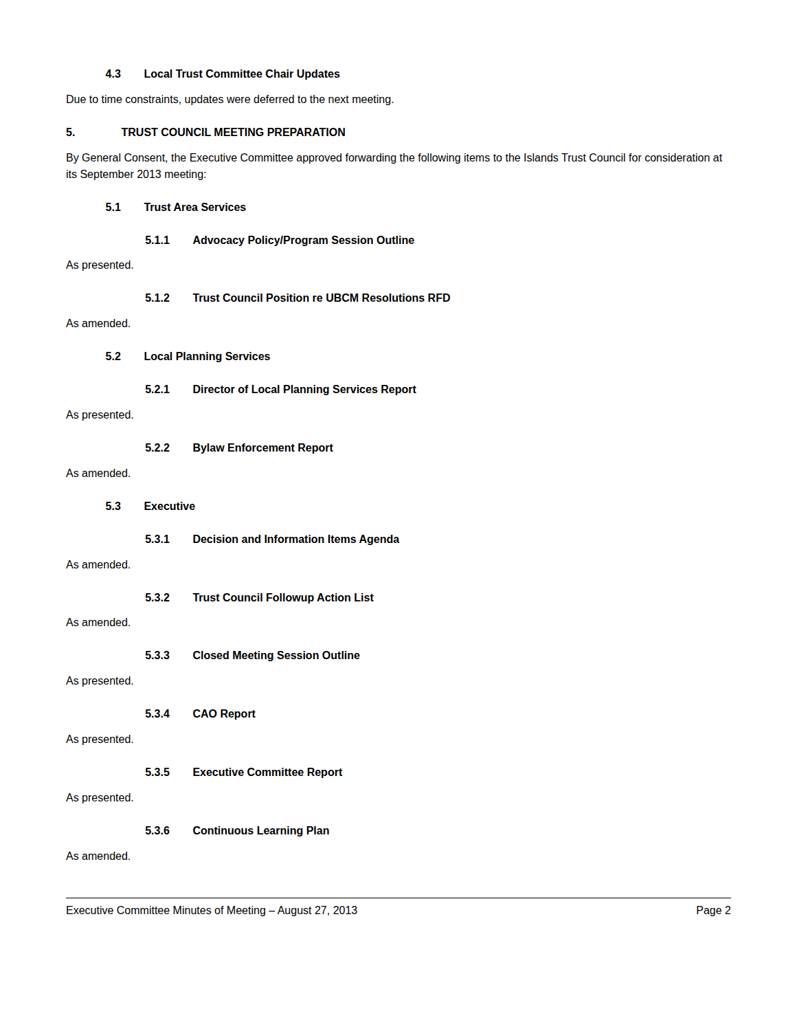4.3 Local Trust Committee Chair Updates
Due to time constraints, updates were deferred to the next meeting.
5. TRUST COUNCIL MEETING PREPARATION
By General Consent, the Executive Committee approved forwarding the following items to the Islands Trust Council for consideration at its September 2013 meeting:
5.1 Trust Area Services
5.1.1 Advocacy Policy/Program Session Outline
As presented.
5.1.2 Trust Council Position re UBCM Resolutions RFD
As amended.
5.2 Local Planning Services
5.2.1 Director of Local Planning Services Report
As presented.
5.2.2 Bylaw Enforcement Report
As amended.
5.3 Executive
5.3.1 Decision and Information Items Agenda
As amended.
5.3.2 Trust Council Followup Action List
As amended.
5.3.3 Closed Meeting Session Outline
As presented.
5.3.4 CAO Report
As presented.
5.3.5 Executive Committee Report
As presented.
5.3.6 Continuous Learning Plan
As amended.
Executive Committee Minutes of Meeting – August 27, 2013 Page 2